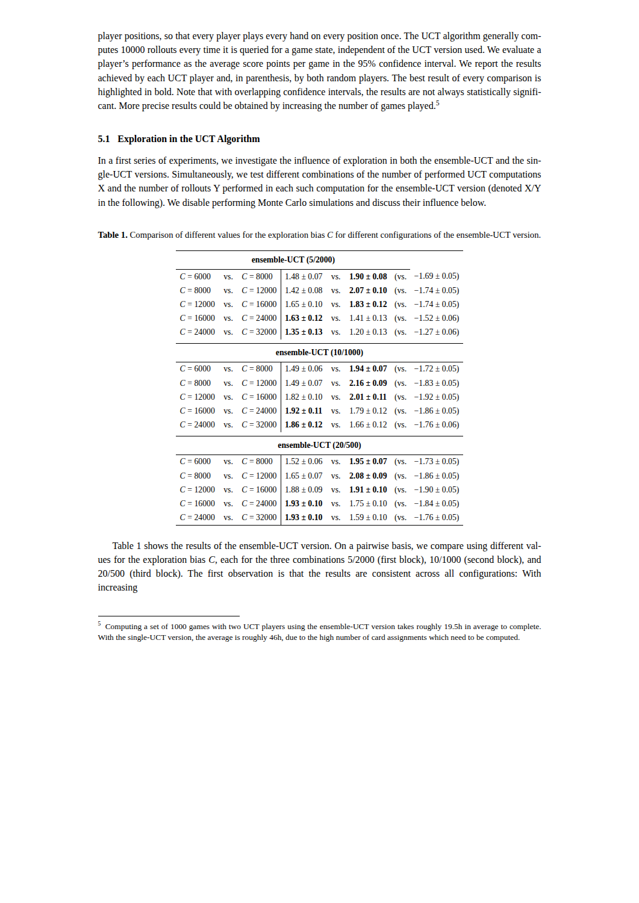player positions, so that every player plays every hand on every position once. The UCT algorithm generally computes 10000 rollouts every time it is queried for a game state, independent of the UCT version used. We evaluate a player’s performance as the average score points per game in the 95% confidence interval. We report the results achieved by each UCT player and, in parenthesis, by both random players. The best result of every comparison is highlighted in bold. Note that with overlapping confidence intervals, the results are not always statistically significant. More precise results could be obtained by increasing the number of games played.5
5.1 Exploration in the UCT Algorithm
In a first series of experiments, we investigate the influence of exploration in both the ensemble-UCT and the single-UCT versions. Simultaneously, we test different combinations of the number of performed UCT computations X and the number of rollouts Y performed in each such computation for the ensemble-UCT version (denoted X/Y in the following). We disable performing Monte Carlo simulations and discuss their influence below.
Table 1. Comparison of different values for the exploration bias C for different configurations of the ensemble-UCT version.
| ensemble-UCT (5/2000) |
| C = 6000 | vs. | C = 8000 | 1.48 ± 0.07 | vs. | 1.90 ± 0.08 | (vs. | −1.69 ± 0.05) |
| C = 8000 | vs. | C = 12000 | 1.42 ± 0.08 | vs. | 2.07 ± 0.10 | (vs. | −1.74 ± 0.05) |
| C = 12000 | vs. | C = 16000 | 1.65 ± 0.10 | vs. | 1.83 ± 0.12 | (vs. | −1.74 ± 0.05) |
| C = 16000 | vs. | C = 24000 | 1.63 ± 0.12 | vs. | 1.41 ± 0.13 | (vs. | −1.52 ± 0.06) |
| C = 24000 | vs. | C = 32000 | 1.35 ± 0.13 | vs. | 1.20 ± 0.13 | (vs. | −1.27 ± 0.06) |
| ensemble-UCT (10/1000) |
| C = 6000 | vs. | C = 8000 | 1.49 ± 0.06 | vs. | 1.94 ± 0.07 | (vs. | −1.72 ± 0.05) |
| C = 8000 | vs. | C = 12000 | 1.49 ± 0.07 | vs. | 2.16 ± 0.09 | (vs. | −1.83 ± 0.05) |
| C = 12000 | vs. | C = 16000 | 1.82 ± 0.10 | vs. | 2.01 ± 0.11 | (vs. | −1.92 ± 0.05) |
| C = 16000 | vs. | C = 24000 | 1.92 ± 0.11 | vs. | 1.79 ± 0.12 | (vs. | −1.86 ± 0.05) |
| C = 24000 | vs. | C = 32000 | 1.86 ± 0.12 | vs. | 1.66 ± 0.12 | (vs. | −1.76 ± 0.06) |
| ensemble-UCT (20/500) |
| C = 6000 | vs. | C = 8000 | 1.52 ± 0.06 | vs. | 1.95 ± 0.07 | (vs. | −1.73 ± 0.05) |
| C = 8000 | vs. | C = 12000 | 1.65 ± 0.07 | vs. | 2.08 ± 0.09 | (vs. | −1.86 ± 0.05) |
| C = 12000 | vs. | C = 16000 | 1.88 ± 0.09 | vs. | 1.91 ± 0.10 | (vs. | −1.90 ± 0.05) |
| C = 16000 | vs. | C = 24000 | 1.93 ± 0.10 | vs. | 1.75 ± 0.10 | (vs. | −1.84 ± 0.05) |
| C = 24000 | vs. | C = 32000 | 1.93 ± 0.10 | vs. | 1.59 ± 0.10 | (vs. | −1.76 ± 0.05) |
Table 1 shows the results of the ensemble-UCT version. On a pairwise basis, we compare using different values for the exploration bias C, each for the three combinations 5/2000 (first block), 10/1000 (second block), and 20/500 (third block). The first observation is that the results are consistent across all configurations: With increasing
5 Computing a set of 1000 games with two UCT players using the ensemble-UCT version takes roughly 19.5h in average to complete. With the single-UCT version, the average is roughly 46h, due to the high number of card assignments which need to be computed.